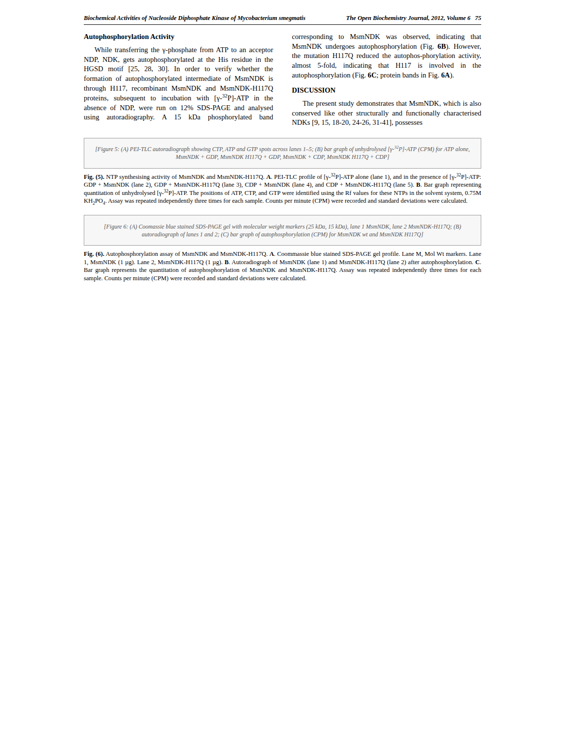Biochemical Activities of Nucleoside Diphosphate Kinase of Mycobacterium smegmatis
The Open Biochemistry Journal, 2012, Volume 6 75
Autophosphorylation Activity
While transferring the γ-phosphate from ATP to an acceptor NDP, NDK, gets autophosphorylated at the His residue in the HGSD motif [25, 28, 30]. In order to verify whether the formation of autophosphorylated intermediate of MsmNDK is through H117, recombinant MsmNDK and MsmNDK-H117Q proteins, subsequent to incubation with [γ-32P]-ATP in the absence of NDP, were run on 12% SDS-PAGE and analysed using autoradiography. A 15 kDa phosphorylated band corresponding to MsmNDK was observed, indicating that MsmNDK undergoes autophosphorylation (Fig. 6B). However, the mutation H117Q reduced the autophos-phorylation activity, almost 5-fold, indicating that H117 is involved in the autophosphorylation (Fig. 6C; protein bands in Fig. 6A).
Discussion
The present study demonstrates that MsmNDK, which is also conserved like other structurally and functionally characterised NDKs [9, 15, 18-20, 24-26, 31-41], possesses
[Figure 5: (A) PEI-TLC autoradiograph showing CTP, ATP and GTP spots across lanes 1–5; (B) bar graph of unhydrolysed [γ-32P]-ATP (CPM) for ATP alone, MsmNDK + GDP, MsmNDK H117Q + GDP, MsmNDK + CDP, MsmNDK H117Q + CDP]
Fig. (5). NTP synthesising activity of MsmNDK and MsmNDK-H117Q. A. PEI-TLC profile of [γ-32P]-ATP alone (lane 1), and in the presence of [γ-32P]-ATP: GDP + MsmNDK (lane 2), GDP + MsmNDK-H117Q (lane 3), CDP + MsmNDK (lane 4), and CDP + MsmNDK-H117Q (lane 5). B. Bar graph representing quantitation of unhydrolysed [γ-32P]-ATP. The positions of ATP, CTP, and GTP were identified using the Rf values for these NTPs in the solvent system, 0.75M KH2PO4. Assay was repeated independently three times for each sample. Counts per minute (CPM) were recorded and standard deviations were calculated.
[Figure 6: (A) Coomassie blue stained SDS-PAGE gel with molecular weight markers (25 kDa, 15 kDa), lane 1 MsmNDK, lane 2 MsmNDK-H117Q; (B) autoradiograph of lanes 1 and 2; (C) bar graph of autophosphorylation (CPM) for MsmNDK wt and MsmNDK H117Q]
Fig. (6). Autophosphorylation assay of MsmNDK and MsmNDK-H117Q. A. Coommassie blue stained SDS-PAGE gel profile. Lane M, Mol Wt markers. Lane 1, MsmNDK (1 µg). Lane 2, MsmNDK-H117Q (1 µg). B. Autoradiograph of MsmNDK (lane 1) and MsmNDK-H117Q (lane 2) after autophosphorylation. C. Bar graph represents the quantitation of autophosphorylation of MsmNDK and MsmNDK-H117Q. Assay was repeated independently three times for each sample. Counts per minute (CPM) were recorded and standard deviations were calculated.